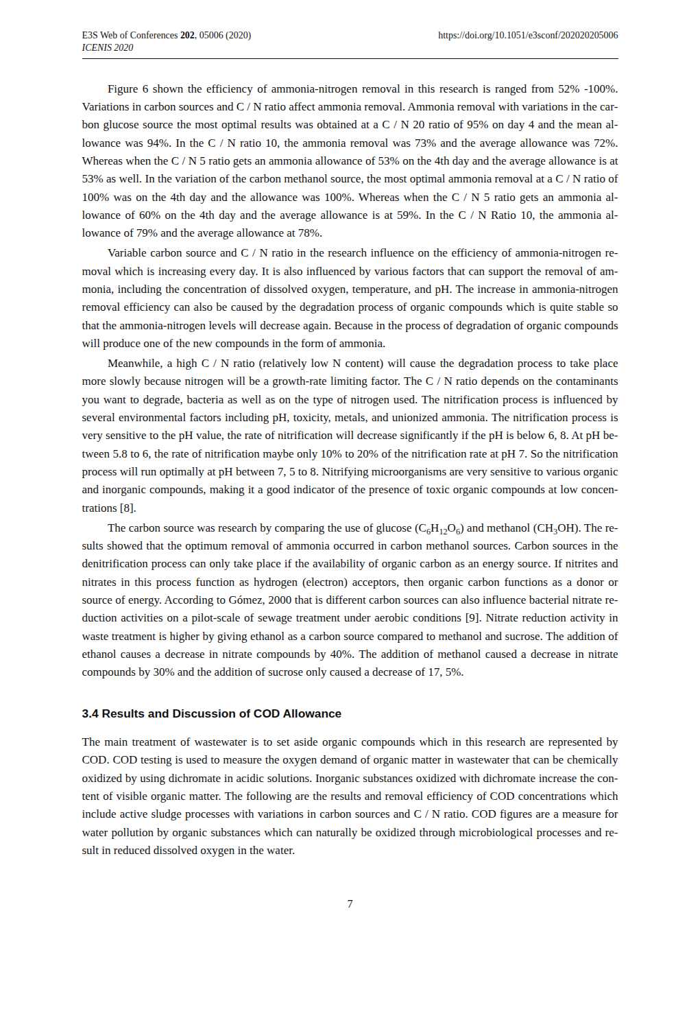E3S Web of Conferences 202, 05006 (2020)
ICENIS 2020
https://doi.org/10.1051/e3sconf/202020205006
Figure 6 shown the efficiency of ammonia-nitrogen removal in this research is ranged from 52% -100%. Variations in carbon sources and C / N ratio affect ammonia removal. Ammonia removal with variations in the carbon glucose source the most optimal results was obtained at a C / N 20 ratio of 95% on day 4 and the mean allowance was 94%. In the C / N ratio 10, the ammonia removal was 73% and the average allowance was 72%. Whereas when the C / N 5 ratio gets an ammonia allowance of 53% on the 4th day and the average allowance is at 53% as well. In the variation of the carbon methanol source, the most optimal ammonia removal at a C / N ratio of 100% was on the 4th day and the allowance was 100%. Whereas when the C / N 5 ratio gets an ammonia allowance of 60% on the 4th day and the average allowance is at 59%. In the C / N Ratio 10, the ammonia allowance of 79% and the average allowance at 78%.
Variable carbon source and C / N ratio in the research influence on the efficiency of ammonia-nitrogen removal which is increasing every day. It is also influenced by various factors that can support the removal of ammonia, including the concentration of dissolved oxygen, temperature, and pH. The increase in ammonia-nitrogen removal efficiency can also be caused by the degradation process of organic compounds which is quite stable so that the ammonia-nitrogen levels will decrease again. Because in the process of degradation of organic compounds will produce one of the new compounds in the form of ammonia.
Meanwhile, a high C / N ratio (relatively low N content) will cause the degradation process to take place more slowly because nitrogen will be a growth-rate limiting factor. The C / N ratio depends on the contaminants you want to degrade, bacteria as well as on the type of nitrogen used. The nitrification process is influenced by several environmental factors including pH, toxicity, metals, and unionized ammonia. The nitrification process is very sensitive to the pH value, the rate of nitrification will decrease significantly if the pH is below 6, 8. At pH between 5.8 to 6, the rate of nitrification maybe only 10% to 20% of the nitrification rate at pH 7. So the nitrification process will run optimally at pH between 7, 5 to 8. Nitrifying microorganisms are very sensitive to various organic and inorganic compounds, making it a good indicator of the presence of toxic organic compounds at low concentrations [8].
The carbon source was research by comparing the use of glucose (C6H12O6) and methanol (CH3OH). The results showed that the optimum removal of ammonia occurred in carbon methanol sources. Carbon sources in the denitrification process can only take place if the availability of organic carbon as an energy source. If nitrites and nitrates in this process function as hydrogen (electron) acceptors, then organic carbon functions as a donor or source of energy. According to Gómez, 2000 that is different carbon sources can also influence bacterial nitrate reduction activities on a pilot-scale of sewage treatment under aerobic conditions [9]. Nitrate reduction activity in waste treatment is higher by giving ethanol as a carbon source compared to methanol and sucrose. The addition of ethanol causes a decrease in nitrate compounds by 40%. The addition of methanol caused a decrease in nitrate compounds by 30% and the addition of sucrose only caused a decrease of 17, 5%.
3.4 Results and Discussion of COD Allowance
The main treatment of wastewater is to set aside organic compounds which in this research are represented by COD. COD testing is used to measure the oxygen demand of organic matter in wastewater that can be chemically oxidized by using dichromate in acidic solutions. Inorganic substances oxidized with dichromate increase the content of visible organic matter. The following are the results and removal efficiency of COD concentrations which include active sludge processes with variations in carbon sources and C / N ratio. COD figures are a measure for water pollution by organic substances which can naturally be oxidized through microbiological processes and result in reduced dissolved oxygen in the water.
7